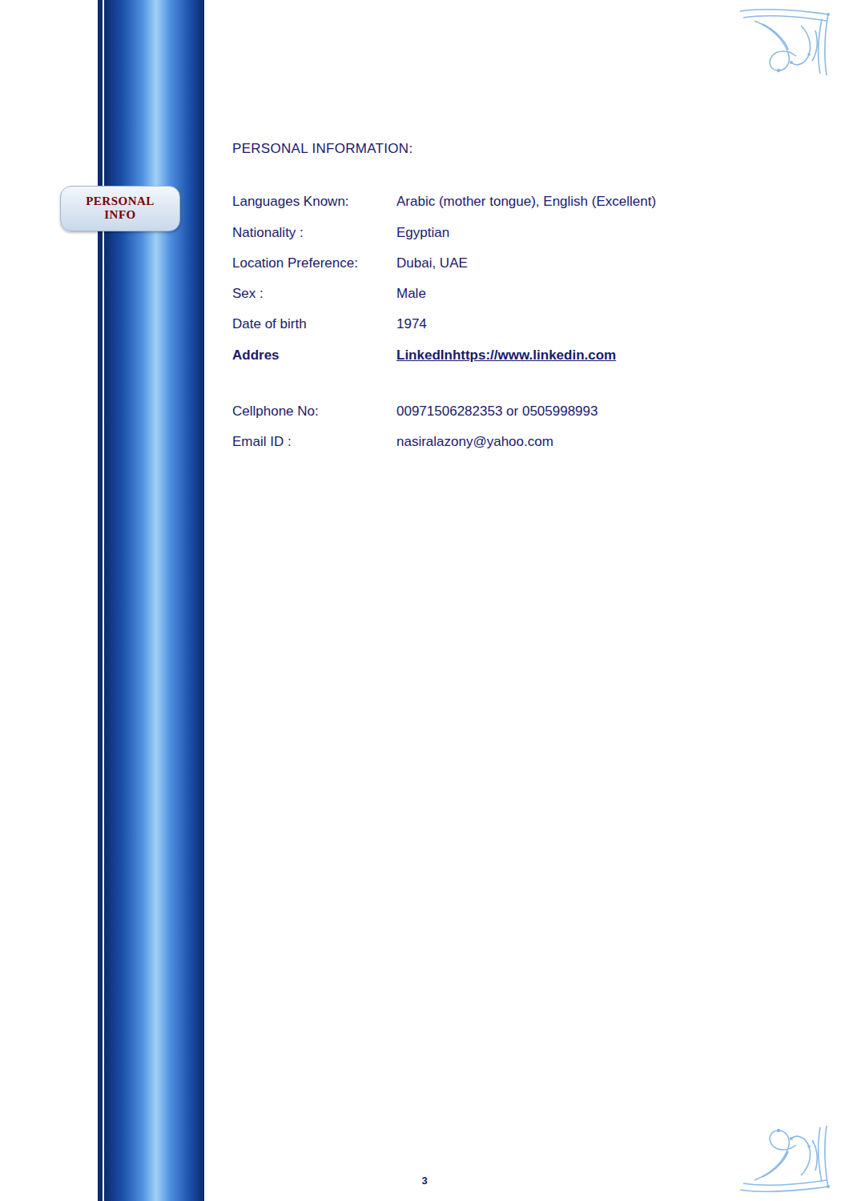PERSONAL
INFO
PERSONAL INFORMATION:
| Languages Known: | Arabic (mother tongue), English (Excellent) |
| Nationality : | Egyptian |
| Location Preference: | Dubai, UAE |
| Sex : | Male |
| Date of birth | 1974 |
| Addres | LinkedInhttps://www.linkedin.com |
| Cellphone No: | 00971506282353 or 0505998993 |
| Email ID : | nasiralazony@yahoo.com |
3